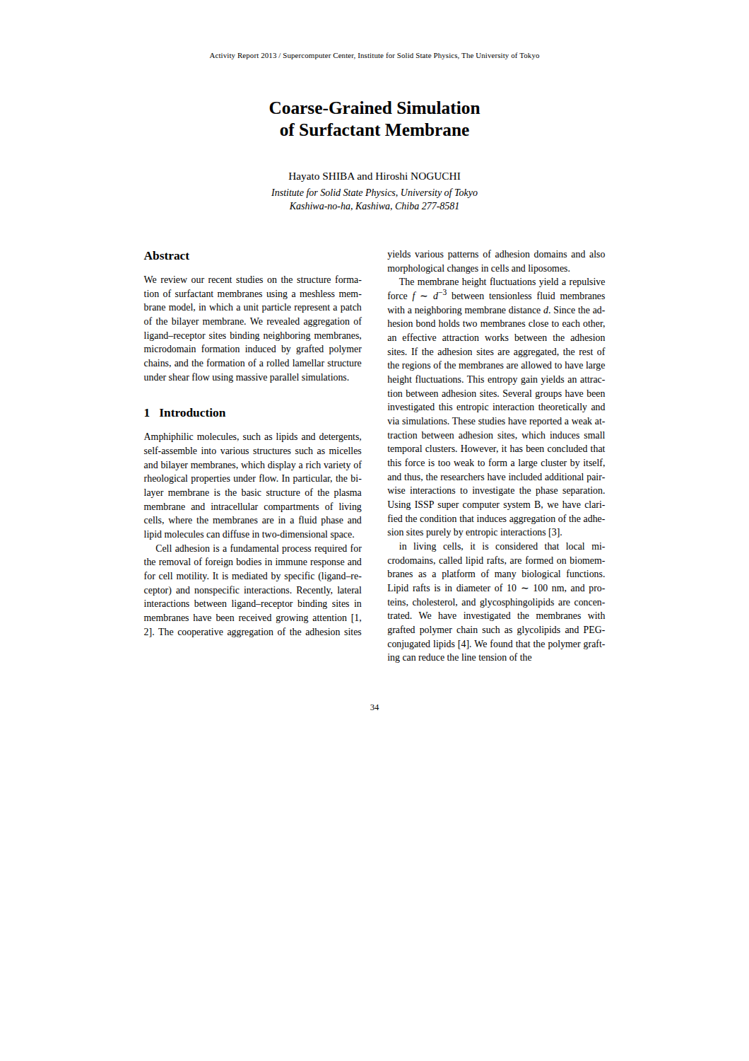Activity Report 2013 / Supercomputer Center, Institute for Solid State Physics, The University of Tokyo
Coarse-Grained Simulation
of Surfactant Membrane
Hayato SHIBA and Hiroshi NOGUCHI
Institute for Solid State Physics, University of Tokyo
Kashiwa-no-ha, Kashiwa, Chiba 277-8581
Abstract
We review our recent studies on the structure formation of surfactant membranes using a meshless membrane model, in which a unit particle represent a patch of the bilayer membrane. We revealed aggregation of ligand–receptor sites binding neighboring membranes, microdomain formation induced by grafted polymer chains, and the formation of a rolled lamellar structure under shear flow using massive parallel simulations.
1 Introduction
Amphiphilic molecules, such as lipids and detergents, self-assemble into various structures such as micelles and bilayer membranes, which display a rich variety of rheological properties under flow. In particular, the bilayer membrane is the basic structure of the plasma membrane and intracellular compartments of living cells, where the membranes are in a fluid phase and lipid molecules can diffuse in two-dimensional space.
Cell adhesion is a fundamental process required for the removal of foreign bodies in immune response and for cell motility. It is mediated by specific (ligand–receptor) and nonspecific interactions. Recently, lateral interactions between ligand–receptor binding sites in membranes have been received growing attention [1, 2]. The cooperative aggregation of the adhesion sites yields various patterns of adhesion domains and also morphological changes in cells and liposomes.
The membrane height fluctuations yield a repulsive force f ∼ d−3 between tensionless fluid membranes with a neighboring membrane distance d. Since the adhesion bond holds two membranes close to each other, an effective attraction works between the adhesion sites. If the adhesion sites are aggregated, the rest of the regions of the membranes are allowed to have large height fluctuations. This entropy gain yields an attraction between adhesion sites. Several groups have been investigated this entropic interaction theoretically and via simulations. These studies have reported a weak attraction between adhesion sites, which induces small temporal clusters. However, it has been concluded that this force is too weak to form a large cluster by itself, and thus, the researchers have included additional pairwise interactions to investigate the phase separation. Using ISSP super computer system B, we have clarified the condition that induces aggregation of the adhesion sites purely by entropic interactions [3].
in living cells, it is considered that local microdomains, called lipid rafts, are formed on biomembranes as a platform of many biological functions. Lipid rafts is in diameter of 10 ∼ 100 nm, and proteins, cholesterol, and glycosphingolipids are concentrated. We have investigated the membranes with grafted polymer chain such as glycolipids and PEG-conjugated lipids [4]. We found that the polymer grafting can reduce the line tension of the
34